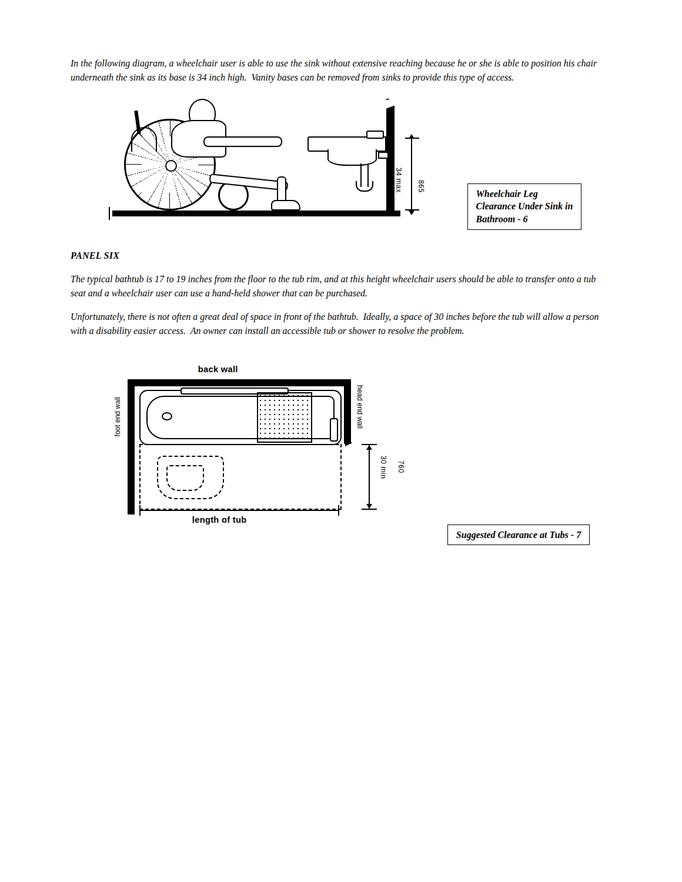In the following diagram, a wheelchair user is able to use the sink without extensive reaching because he or she is able to position his chair underneath the sink as its base is 34 inch high. Vanity bases can be removed from sinks to provide this type of access.
34 max
865
Wheelchair Leg
Clearance Under Sink in
Bathroom - 6
PANEL SIX
The typical bathtub is 17 to 19 inches from the floor to the tub rim, and at this height wheelchair users should be able to transfer onto a tub seat and a wheelchair user can use a hand-held shower that can be purchased.
Unfortunately, there is not often a great deal of space in front of the bathtub. Ideally, a space of 30 inches before the tub will allow a person with a disability easier access. An owner can install an accessible tub or shower to resolve the problem.
back wall
foot end wall
head end wall
length of tub
30 min
760
Suggested Clearance at Tubs - 7